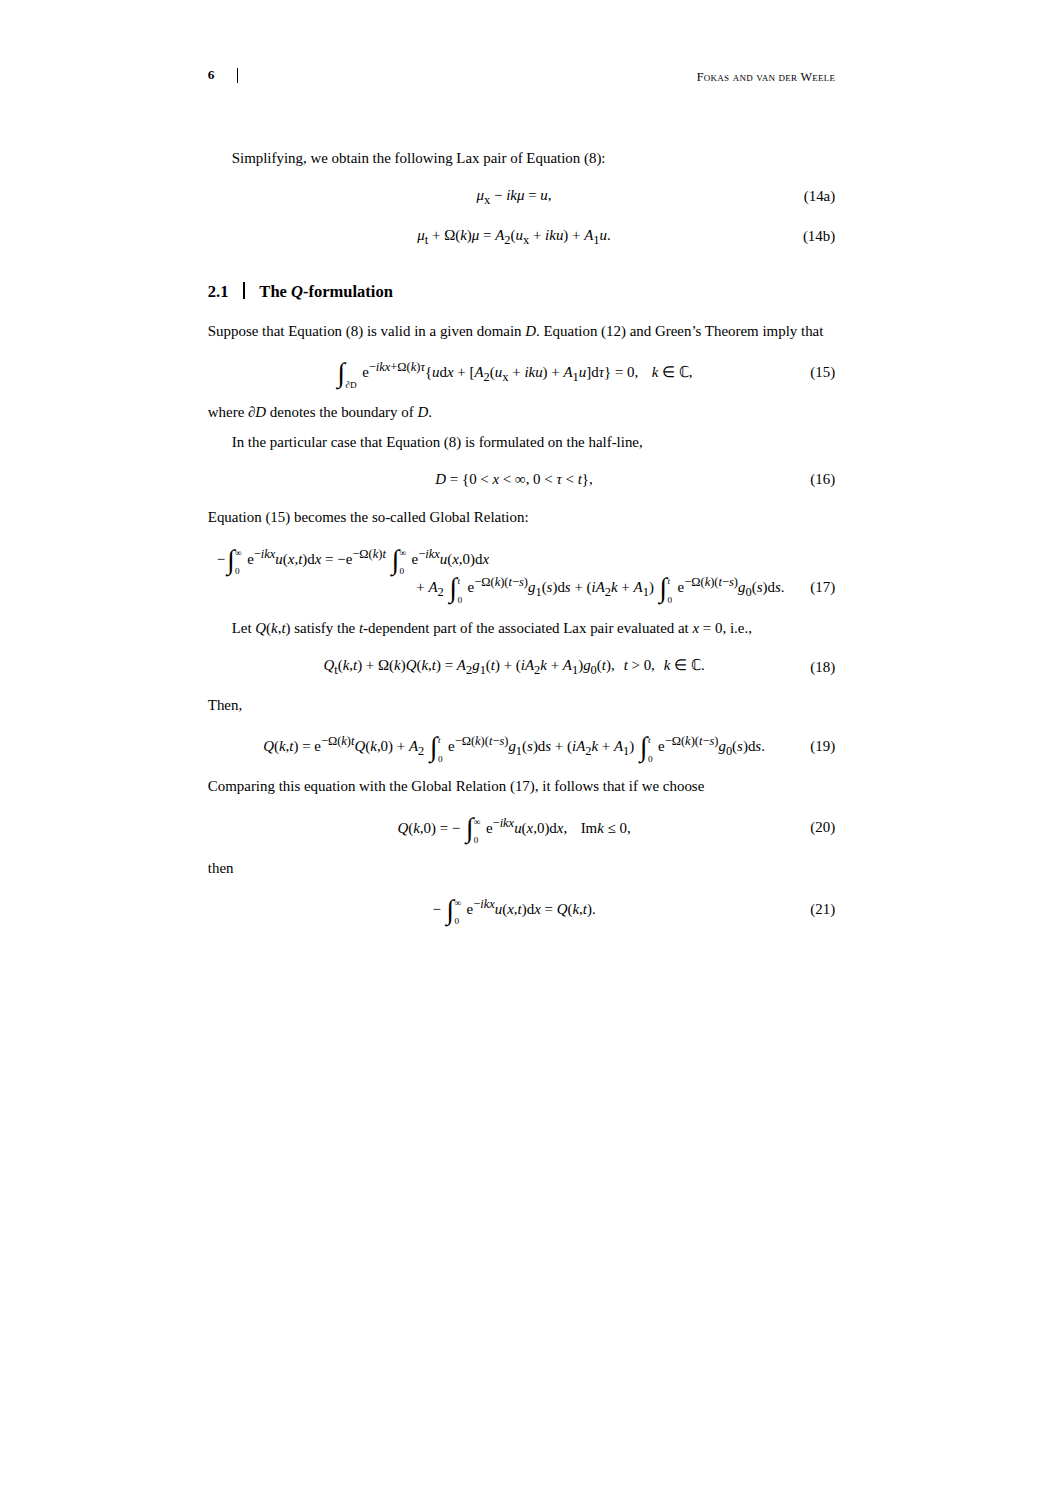6
Fokas and van der Weele
Simplifying, we obtain the following Lax pair of Equation (8):
μx − ikμ = u,
(14a)
μt + Ω(k)μ = A2(ux + iku) + A1u.
(14b)
2.1 The Q-formulation
Suppose that Equation (8) is valid in a given domain D. Equation (12) and Green’s Theorem imply that
∫ ∂D e−ikx+Ω(k)τ{udx + [A2(ux + iku) + A1u]dτ} = 0, k ∈ ℂ,
(15)
where ∂D denotes the boundary of D.
In the particular case that Equation (8) is formulated on the half-line,
D = {0 < x < ∞, 0 < τ < t},
(16)
Equation (15) becomes the so-called Global Relation:
−∫∞0 e−ikxu(x,t)dx = −e−Ω(k)t ∫∞0 e−ikxu(x,0)dx
+ A2 ∫t 0 e−Ω(k)(t−s)g1(s)ds + (iA2k + A1) ∫t 0 e−Ω(k)(t−s)g0(s)ds.
(17)
Let Q(k,t) satisfy the t-dependent part of the associated Lax pair evaluated at x = 0, i.e.,
Qt(k,t) + Ω(k)Q(k,t) = A2g1(t) + (iA2k + A1)g0(t), t > 0, k ∈ ℂ.
(18)
Then,
Q(k,t) = e−Ω(k)tQ(k,0) + A2 ∫t 0 e−Ω(k)(t−s)g1(s)ds + (iA2k + A1) ∫t 0 e−Ω(k)(t−s)g0(s)ds.
(19)
Comparing this equation with the Global Relation (17), it follows that if we choose
Q(k,0) = − ∫∞0 e−ikxu(x,0)dx, Imk ≤ 0,
(20)
then
− ∫∞0 e−ikxu(x,t)dx = Q(k,t).
(21)